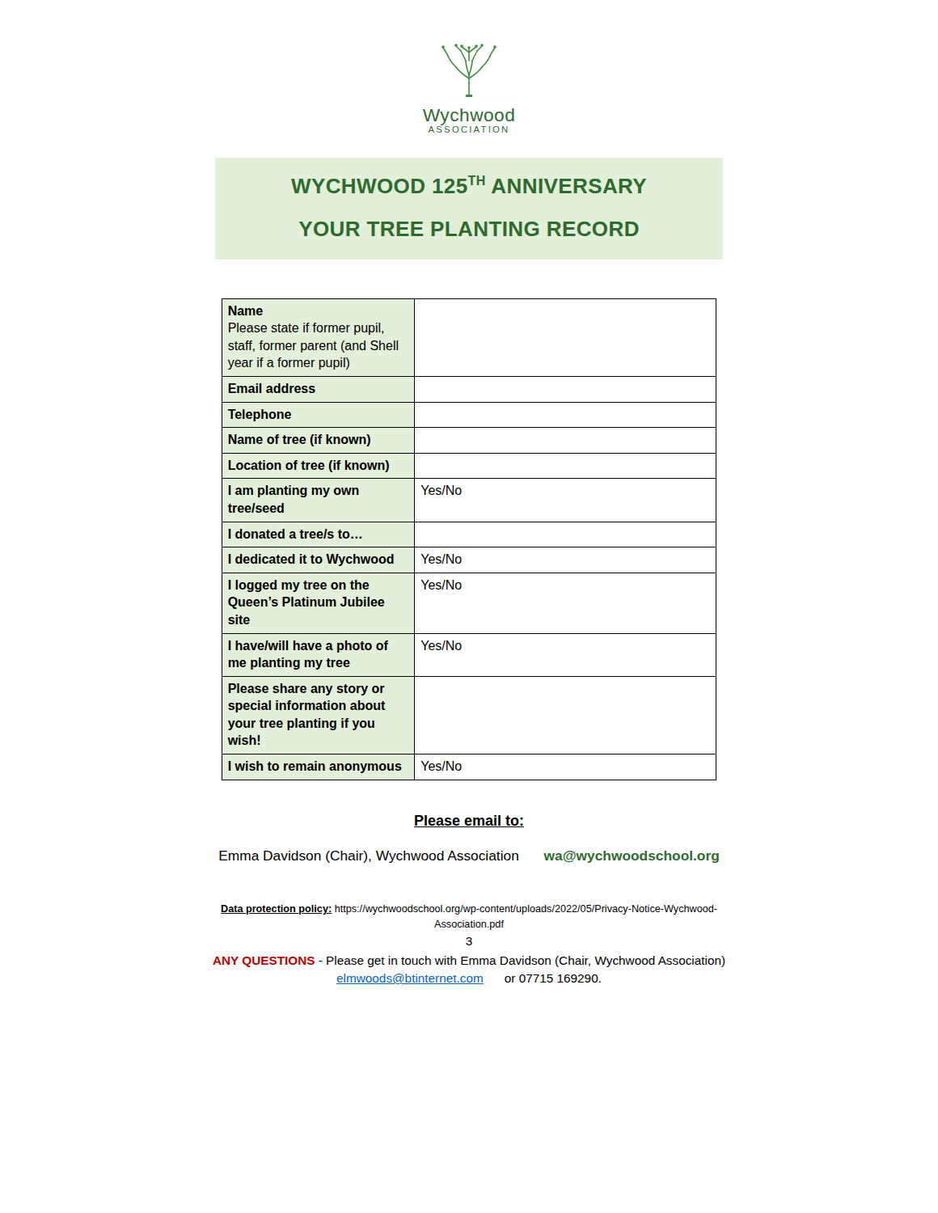Wychwood
ASSOCIATION
WYCHWOOD 125TH ANNIVERSARY YOUR TREE PLANTING RECORD
| Name Please state if former pupil, staff, former parent (and Shell year if a former pupil) | |
| Email address | |
| Telephone | |
| Name of tree (if known) | |
| Location of tree (if known) | |
| I am planting my own tree/seed | Yes/No |
| I donated a tree/s to… | |
| I dedicated it to Wychwood | Yes/No |
| I logged my tree on the Queen’s Platinum Jubilee site | Yes/No |
| I have/will have a photo of me planting my tree | Yes/No |
| Please share any story or special information about your tree planting if you wish! | |
| I wish to remain anonymous | Yes/No |
Please email to:
Emma Davidson (Chair), Wychwood Association wa@wychwoodschool.org
Data protection policy: https://wychwoodschool.org/wp-content/uploads/2022/05/Privacy-Notice-Wychwood-Association.pdf
3
ANY QUESTIONS - Please get in touch with Emma Davidson (Chair, Wychwood Association)
elmwoods@btinternet.com or 07715 169290.